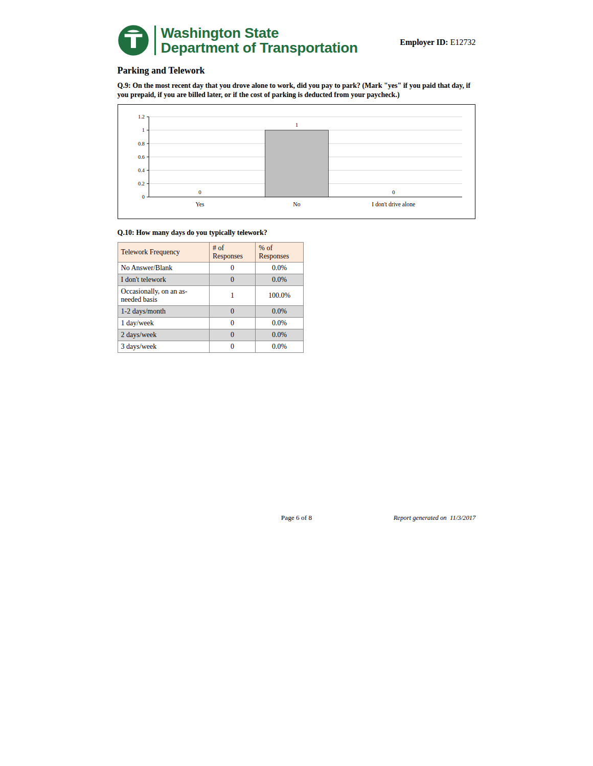Washington State Department of Transportation
Employer ID: E12732
Parking and Telework
Q.9: On the most recent day that you drove alone to work, did you pay to park? (Mark "yes" if you paid that day, if you prepaid, if you are billed later, or if the cost of parking is deducted from your paycheck.)
1.2 1 0.8 0.6 0.4 0.2 0 0 1 0 Yes No I don't drive alone
Q.10: How many days do you typically telework?
| Telework Frequency | # of Responses | % of Responses |
| --- | --- | --- |
| No Answer/Blank | 0 | 0.0% |
| I don't telework | 0 | 0.0% |
| Occasionally, on an as-needed basis | 1 | 100.0% |
| 1-2 days/month | 0 | 0.0% |
| 1 day/week | 0 | 0.0% |
| 2 days/week | 0 | 0.0% |
| 3 days/week | 0 | 0.0% |
Page 6 of 8
Report generated on 11/3/2017